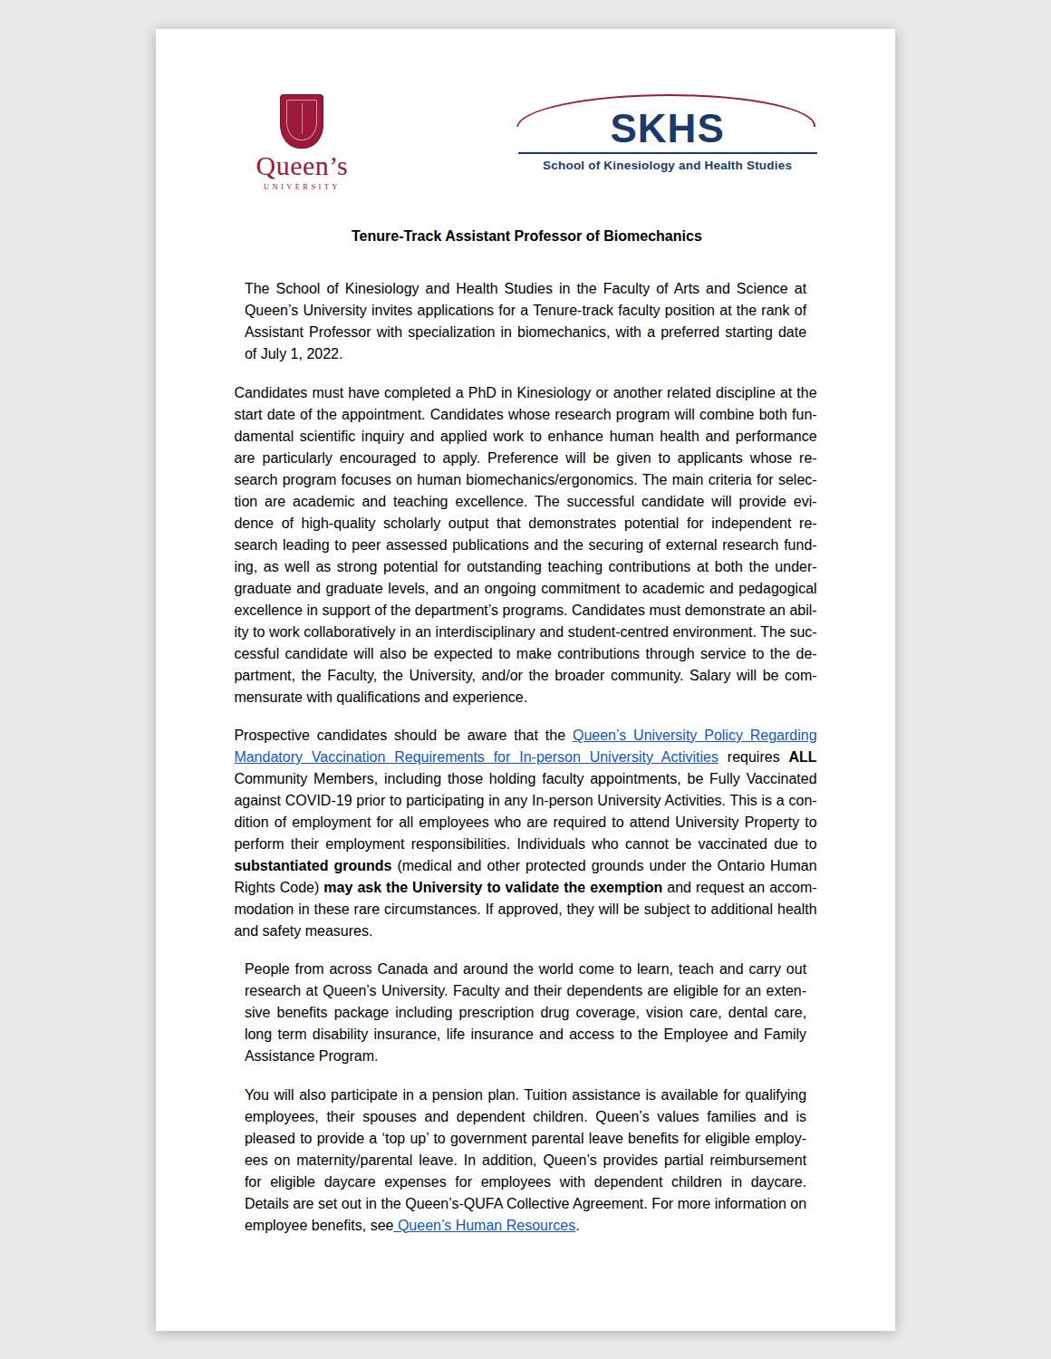Queen’s
University
SKHS
School of Kinesiology and Health Studies
Tenure-Track Assistant Professor of Biomechanics
The School of Kinesiology and Health Studies in the Faculty of Arts and Science at Queen’s University invites applications for a Tenure-track faculty position at the rank of Assistant Professor with specialization in biomechanics, with a preferred starting date of July 1, 2022.
Candidates must have completed a PhD in Kinesiology or another related discipline at the start date of the appointment. Candidates whose research program will combine both fundamental scientific inquiry and applied work to enhance human health and performance are particularly encouraged to apply. Preference will be given to applicants whose research program focuses on human biomechanics/ergonomics. The main criteria for selection are academic and teaching excellence. The successful candidate will provide evidence of high-quality scholarly output that demonstrates potential for independent research leading to peer assessed publications and the securing of external research funding, as well as strong potential for outstanding teaching contributions at both the undergraduate and graduate levels, and an ongoing commitment to academic and pedagogical excellence in support of the department’s programs. Candidates must demonstrate an ability to work collaboratively in an interdisciplinary and student-centred environment. The successful candidate will also be expected to make contributions through service to the department, the Faculty, the University, and/or the broader community. Salary will be commensurate with qualifications and experience.
Prospective candidates should be aware that the Queen’s University Policy Regarding Mandatory Vaccination Requirements for In-person University Activities requires ALL Community Members, including those holding faculty appointments, be Fully Vaccinated against COVID-19 prior to participating in any In-person University Activities. This is a condition of employment for all employees who are required to attend University Property to perform their employment responsibilities. Individuals who cannot be vaccinated due to substantiated grounds (medical and other protected grounds under the Ontario Human Rights Code) may ask the University to validate the exemption and request an accommodation in these rare circumstances. If approved, they will be subject to additional health and safety measures.
People from across Canada and around the world come to learn, teach and carry out research at Queen’s University. Faculty and their dependents are eligible for an extensive benefits package including prescription drug coverage, vision care, dental care, long term disability insurance, life insurance and access to the Employee and Family Assistance Program.
You will also participate in a pension plan. Tuition assistance is available for qualifying employees, their spouses and dependent children. Queen’s values families and is pleased to provide a ‘top up’ to government parental leave benefits for eligible employees on maternity/parental leave. In addition, Queen’s provides partial reimbursement for eligible daycare expenses for employees with dependent children in daycare. Details are set out in the Queen’s-QUFA Collective Agreement. For more information on employee benefits, see Queen’s Human Resources.